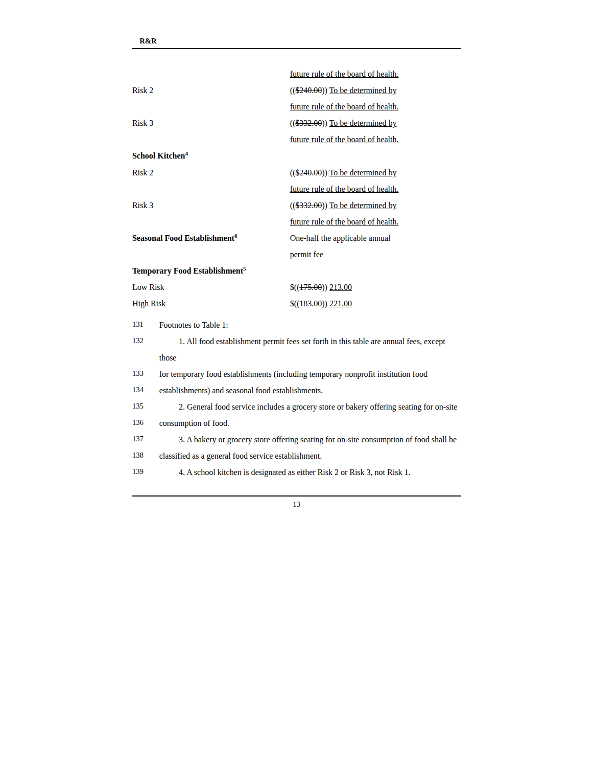R&R
| | future rule of the board of health. |
| Risk 2 | (( $240.00 )) To be determined by |
| | future rule of the board of health. |
| Risk 3 | (( $332.00 )) To be determined by |
| | future rule of the board of health. |
| School Kitchen 4 | |
| Risk 2 | (( $240.00 )) To be determined by |
| | future rule of the board of health. |
| Risk 3 | (( $332.00 )) To be determined by |
| | future rule of the board of health. |
| Seasonal Food Establishment 6 | One-half the applicable annual |
| | permit fee |
| Temporary Food Establishment 5 | |
| Low Risk | $(( 175.00 )) 213.00 |
| High Risk | $(( 183.00 )) 221.00 |
131
Footnotes to Table 1:
132
1. All food establishment permit fees set forth in this table are annual fees, except those
133
for temporary food establishments (including temporary nonprofit institution food
134
establishments) and seasonal food establishments.
135
2. General food service includes a grocery store or bakery offering seating for on-site
136
consumption of food.
137
3. A bakery or grocery store offering seating for on-site consumption of food shall be
138
classified as a general food service establishment.
139
4. A school kitchen is designated as either Risk 2 or Risk 3, not Risk 1.
13